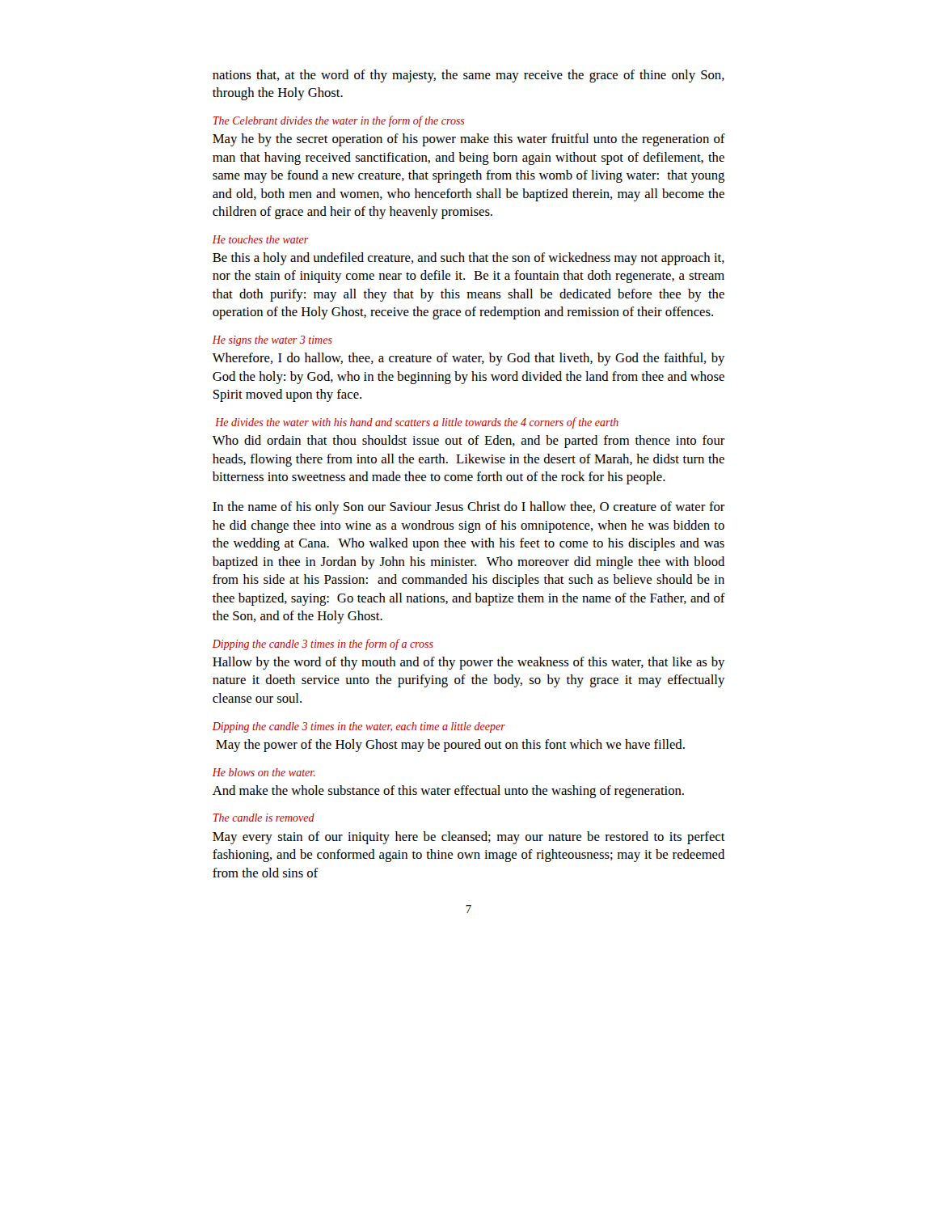nations that, at the word of thy majesty, the same may receive the grace of thine only Son, through the Holy Ghost.
The Celebrant divides the water in the form of the cross
May he by the secret operation of his power make this water fruitful unto the regeneration of man that having received sanctification, and being born again without spot of defilement, the same may be found a new creature, that springeth from this womb of living water: that young and old, both men and women, who henceforth shall be baptized therein, may all become the children of grace and heir of thy heavenly promises.
He touches the water
Be this a holy and undefiled creature, and such that the son of wickedness may not approach it, nor the stain of iniquity come near to defile it. Be it a fountain that doth regenerate, a stream that doth purify: may all they that by this means shall be dedicated before thee by the operation of the Holy Ghost, receive the grace of redemption and remission of their offences.
He signs the water 3 times
Wherefore, I do hallow, thee, a creature of water, by God that liveth, by God the faithful, by God the holy: by God, who in the beginning by his word divided the land from thee and whose Spirit moved upon thy face.
He divides the water with his hand and scatters a little towards the 4 corners of the earth
Who did ordain that thou shouldst issue out of Eden, and be parted from thence into four heads, flowing there from into all the earth. Likewise in the desert of Marah, he didst turn the bitterness into sweetness and made thee to come forth out of the rock for his people.
In the name of his only Son our Saviour Jesus Christ do I hallow thee, O creature of water for he did change thee into wine as a wondrous sign of his omnipotence, when he was bidden to the wedding at Cana. Who walked upon thee with his feet to come to his disciples and was baptized in thee in Jordan by John his minister. Who moreover did mingle thee with blood from his side at his Passion: and commanded his disciples that such as believe should be in thee baptized, saying: Go teach all nations, and baptize them in the name of the Father, and of the Son, and of the Holy Ghost.
Dipping the candle 3 times in the form of a cross
Hallow by the word of thy mouth and of thy power the weakness of this water, that like as by nature it doeth service unto the purifying of the body, so by thy grace it may effectually cleanse our soul.
Dipping the candle 3 times in the water, each time a little deeper
May the power of the Holy Ghost may be poured out on this font which we have filled.
He blows on the water.
And make the whole substance of this water effectual unto the washing of regeneration.
The candle is removed
May every stain of our iniquity here be cleansed; may our nature be restored to its perfect fashioning, and be conformed again to thine own image of righteousness; may it be redeemed from the old sins of
7